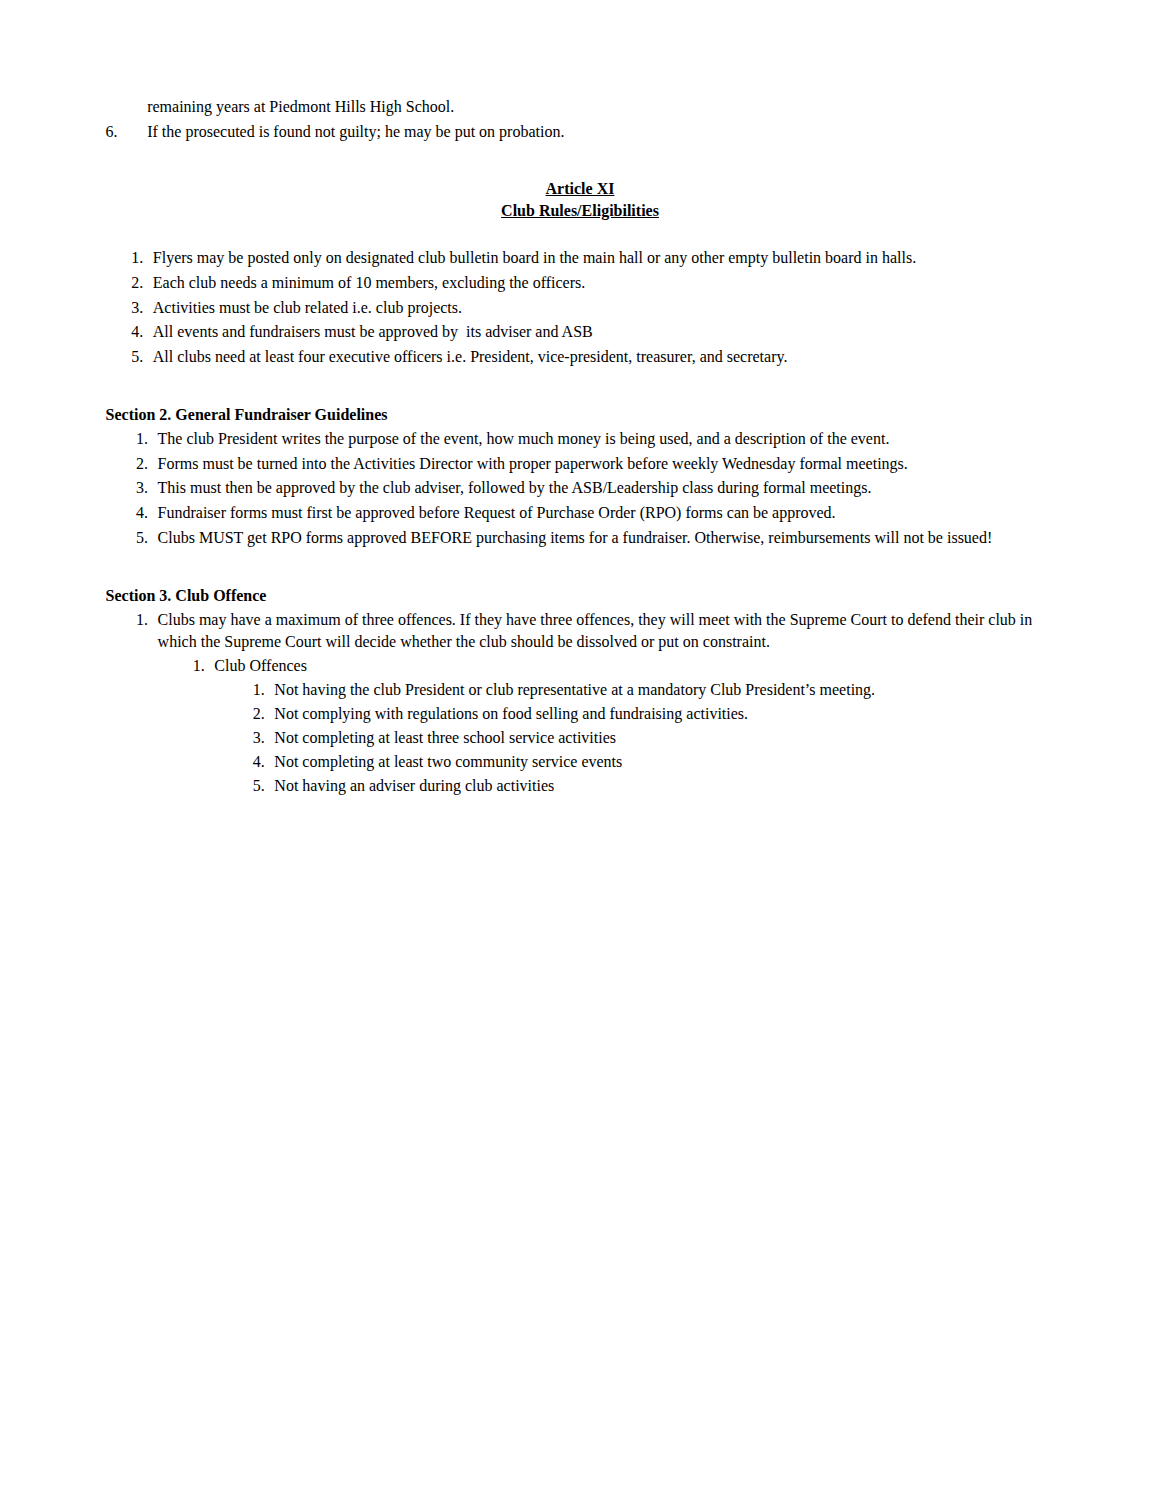remaining years at Piedmont Hills High School.
6. If the prosecuted is found not guilty; he may be put on probation.
Article XI Club Rules/Eligibilities
Flyers may be posted only on designated club bulletin board in the main hall or any other empty bulletin board in halls.
Each club needs a minimum of 10 members, excluding the officers.
Activities must be club related i.e. club projects.
All events and fundraisers must be approved by its adviser and ASB
All clubs need at least four executive officers i.e. President, vice-president, treasurer, and secretary.
Section 2. General Fundraiser Guidelines
The club President writes the purpose of the event, how much money is being used, and a description of the event.
Forms must be turned into the Activities Director with proper paperwork before weekly Wednesday formal meetings.
This must then be approved by the club adviser, followed by the ASB/Leadership class during formal meetings.
Fundraiser forms must first be approved before Request of Purchase Order (RPO) forms can be approved.
Clubs MUST get RPO forms approved BEFORE purchasing items for a fundraiser. Otherwise, reimbursements will not be issued!
Section 3. Club Offence
Clubs may have a maximum of three offences. If they have three offences, they will meet with the Supreme Court to defend their club in which the Supreme Court will decide whether the club should be dissolved or put on constraint.
Club Offences
Not having the club President or club representative at a mandatory Club President’s meeting.
Not complying with regulations on food selling and fundraising activities.
Not completing at least three school service activities
Not completing at least two community service events
Not having an adviser during club activities